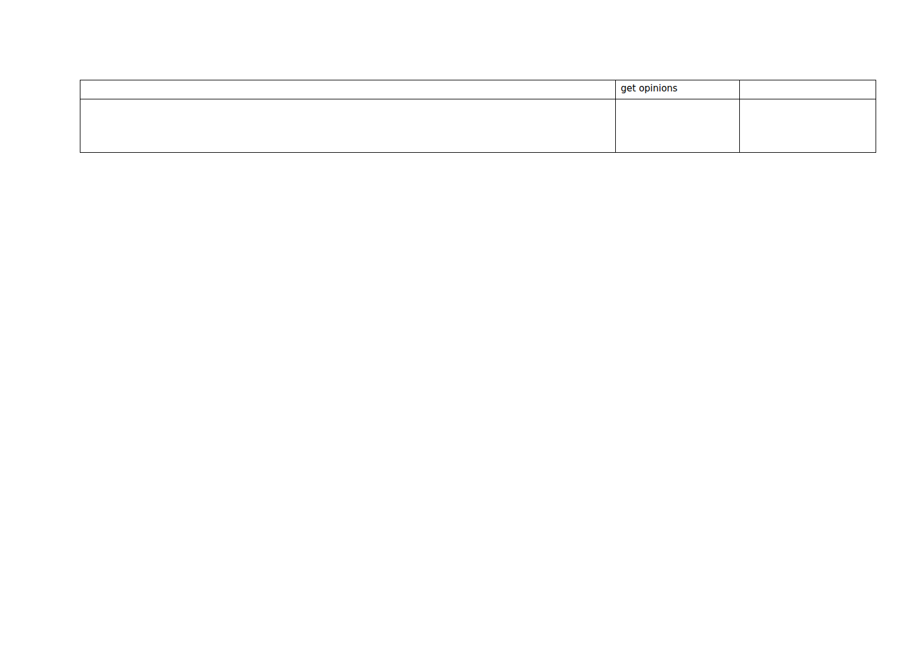| | get opinions | |